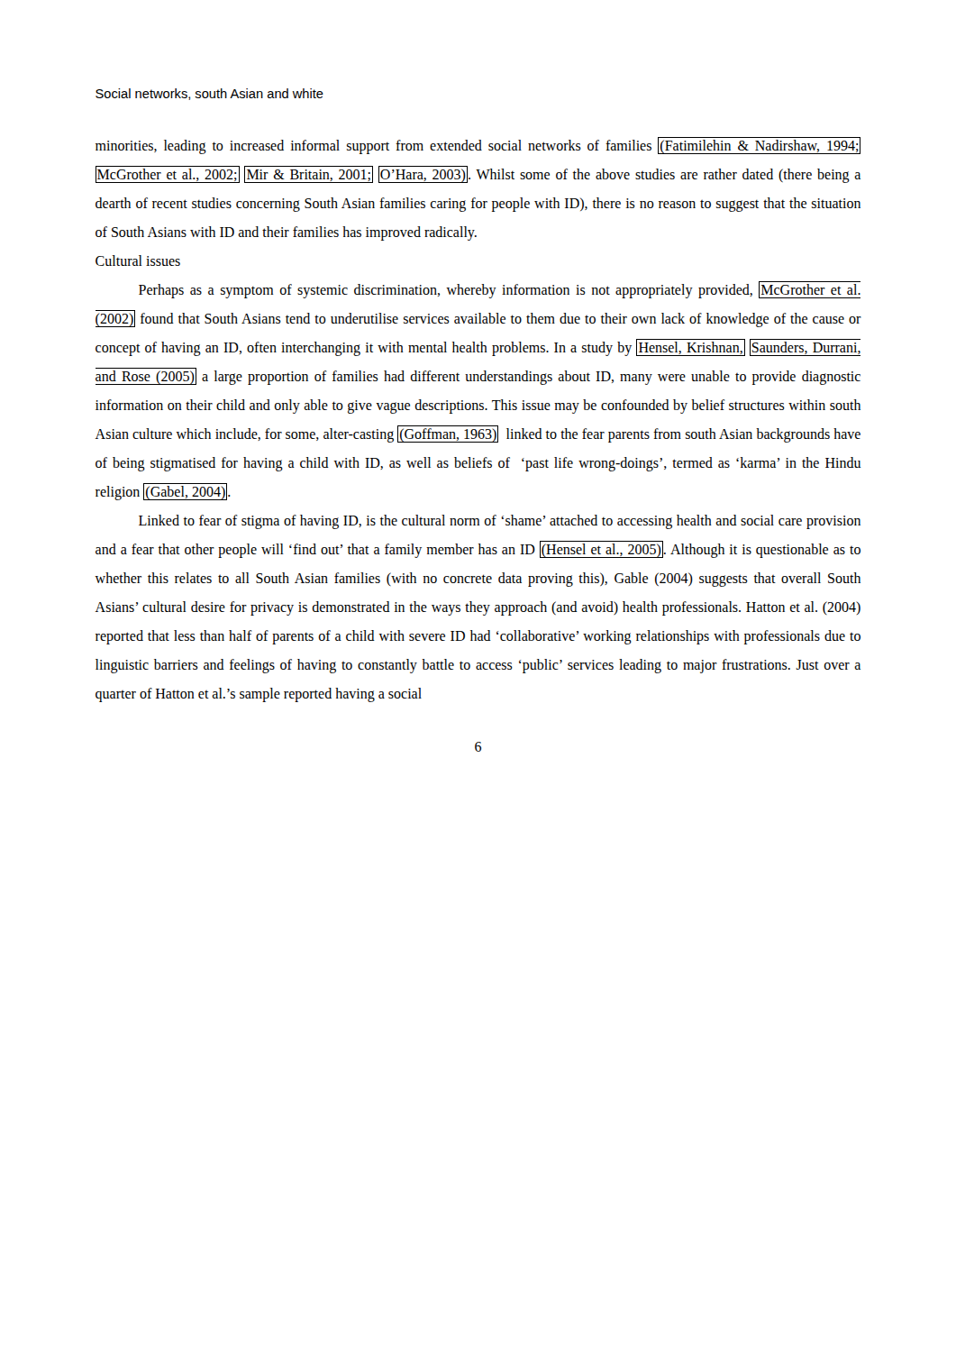Social networks, south Asian and white
minorities, leading to increased informal support from extended social networks of families (Fatimilehin & Nadirshaw, 1994; McGrother et al., 2002; Mir & Britain, 2001; O’Hara, 2003). Whilst some of the above studies are rather dated (there being a dearth of recent studies concerning South Asian families caring for people with ID), there is no reason to suggest that the situation of South Asians with ID and their families has improved radically.
Cultural issues
Perhaps as a symptom of systemic discrimination, whereby information is not appropriately provided, McGrother et al. (2002) found that South Asians tend to underutilise services available to them due to their own lack of knowledge of the cause or concept of having an ID, often interchanging it with mental health problems. In a study by Hensel, Krishnan, Saunders, Durrani, and Rose (2005) a large proportion of families had different understandings about ID, many were unable to provide diagnostic information on their child and only able to give vague descriptions. This issue may be confounded by belief structures within south Asian culture which include, for some, alter-casting (Goffman, 1963) linked to the fear parents from south Asian backgrounds have of being stigmatised for having a child with ID, as well as beliefs of ‘past life wrong-doings’, termed as ‘karma’ in the Hindu religion (Gabel, 2004).
Linked to fear of stigma of having ID, is the cultural norm of ‘shame’ attached to accessing health and social care provision and a fear that other people will ‘find out’ that a family member has an ID (Hensel et al., 2005). Although it is questionable as to whether this relates to all South Asian families (with no concrete data proving this), Gable (2004) suggests that overall South Asians’ cultural desire for privacy is demonstrated in the ways they approach (and avoid) health professionals. Hatton et al. (2004) reported that less than half of parents of a child with severe ID had ‘collaborative’ working relationships with professionals due to linguistic barriers and feelings of having to constantly battle to access ‘public’ services leading to major frustrations. Just over a quarter of Hatton et al.’s sample reported having a social
6